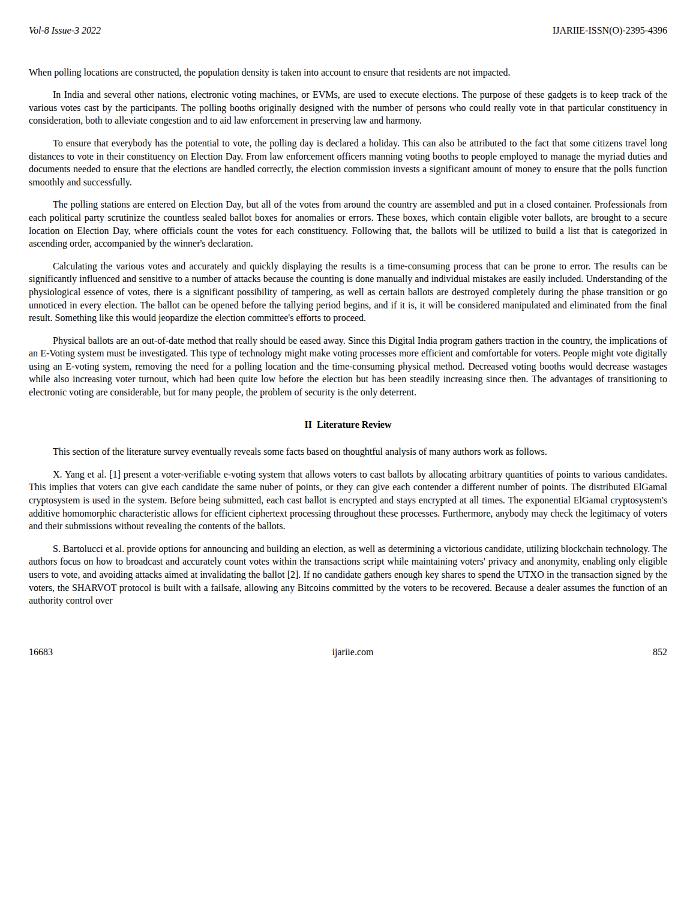Vol-8 Issue-3 2022 IJARIIE-ISSN(O)-2395-4396
When polling locations are constructed, the population density is taken into account to ensure that residents are not impacted.
In India and several other nations, electronic voting machines, or EVMs, are used to execute elections. The purpose of these gadgets is to keep track of the various votes cast by the participants. The polling booths originally designed with the number of persons who could really vote in that particular constituency in consideration, both to alleviate congestion and to aid law enforcement in preserving law and harmony.
To ensure that everybody has the potential to vote, the polling day is declared a holiday. This can also be attributed to the fact that some citizens travel long distances to vote in their constituency on Election Day. From law enforcement officers manning voting booths to people employed to manage the myriad duties and documents needed to ensure that the elections are handled correctly, the election commission invests a significant amount of money to ensure that the polls function smoothly and successfully.
The polling stations are entered on Election Day, but all of the votes from around the country are assembled and put in a closed container. Professionals from each political party scrutinize the countless sealed ballot boxes for anomalies or errors. These boxes, which contain eligible voter ballots, are brought to a secure location on Election Day, where officials count the votes for each constituency. Following that, the ballots will be utilized to build a list that is categorized in ascending order, accompanied by the winner's declaration.
Calculating the various votes and accurately and quickly displaying the results is a time-consuming process that can be prone to error. The results can be significantly influenced and sensitive to a number of attacks because the counting is done manually and individual mistakes are easily included. Understanding of the physiological essence of votes, there is a significant possibility of tampering, as well as certain ballots are destroyed completely during the phase transition or go unnoticed in every election. The ballot can be opened before the tallying period begins, and if it is, it will be considered manipulated and eliminated from the final result. Something like this would jeopardize the election committee's efforts to proceed.
Physical ballots are an out-of-date method that really should be eased away. Since this Digital India program gathers traction in the country, the implications of an E-Voting system must be investigated. This type of technology might make voting processes more efficient and comfortable for voters. People might vote digitally using an E-voting system, removing the need for a polling location and the time-consuming physical method. Decreased voting booths would decrease wastages while also increasing voter turnout, which had been quite low before the election but has been steadily increasing since then. The advantages of transitioning to electronic voting are considerable, but for many people, the problem of security is the only deterrent.
II Literature Review
This section of the literature survey eventually reveals some facts based on thoughtful analysis of many authors work as follows.
X. Yang et al. [1] present a voter-verifiable e-voting system that allows voters to cast ballots by allocating arbitrary quantities of points to various candidates. This implies that voters can give each candidate the same nuber of points, or they can give each contender a different number of points. The distributed ElGamal cryptosystem is used in the system. Before being submitted, each cast ballot is encrypted and stays encrypted at all times. The exponential ElGamal cryptosystem's additive homomorphic characteristic allows for efficient ciphertext processing throughout these processes. Furthermore, anybody may check the legitimacy of voters and their submissions without revealing the contents of the ballots.
S. Bartolucci et al. provide options for announcing and building an election, as well as determining a victorious candidate, utilizing blockchain technology. The authors focus on how to broadcast and accurately count votes within the transactions script while maintaining voters' privacy and anonymity, enabling only eligible users to vote, and avoiding attacks aimed at invalidating the ballot [2]. If no candidate gathers enough key shares to spend the UTXO in the transaction signed by the voters, the SHARVOT protocol is built with a failsafe, allowing any Bitcoins committed by the voters to be recovered. Because a dealer assumes the function of an authority control over
16683 ijariie.com 852